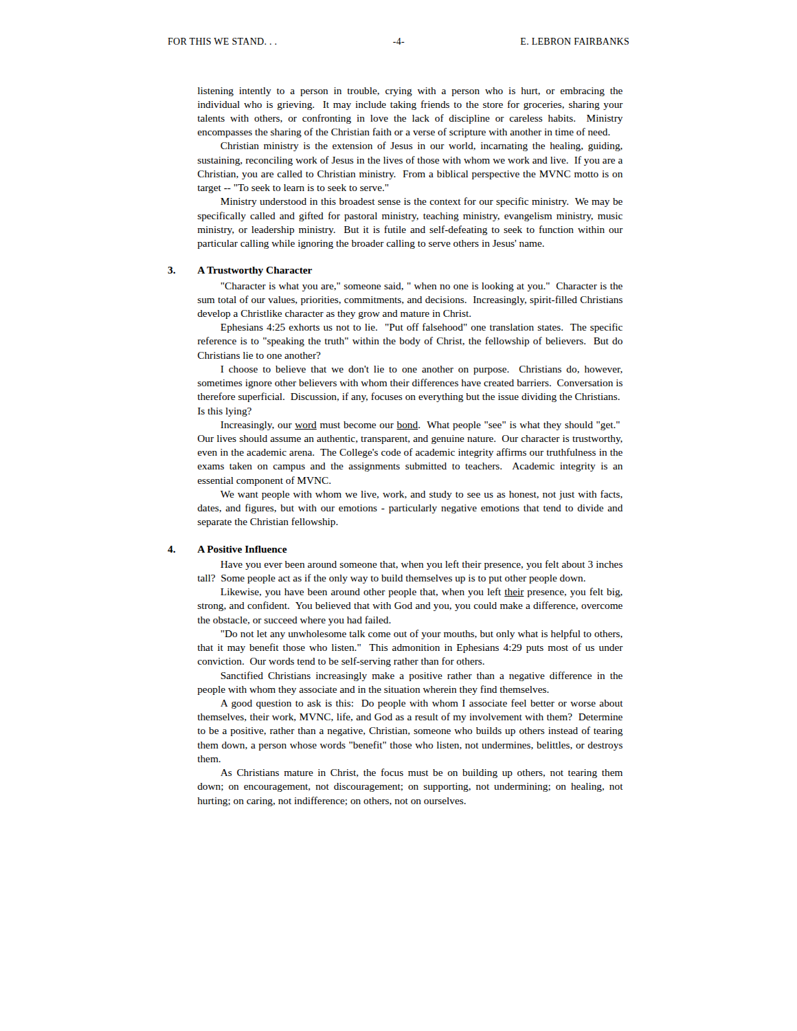FOR THIS WE STAND. . . -4- E. LEBRON FAIRBANKS
listening intently to a person in trouble, crying with a person who is hurt, or embracing the individual who is grieving. It may include taking friends to the store for groceries, sharing your talents with others, or confronting in love the lack of discipline or careless habits. Ministry encompasses the sharing of the Christian faith or a verse of scripture with another in time of need.
Christian ministry is the extension of Jesus in our world, incarnating the healing, guiding, sustaining, reconciling work of Jesus in the lives of those with whom we work and live. If you are a Christian, you are called to Christian ministry. From a biblical perspective the MVNC motto is on target -- "To seek to learn is to seek to serve."
Ministry understood in this broadest sense is the context for our specific ministry. We may be specifically called and gifted for pastoral ministry, teaching ministry, evangelism ministry, music ministry, or leadership ministry. But it is futile and self-defeating to seek to function within our particular calling while ignoring the broader calling to serve others in Jesus' name.
3. A Trustworthy Character
"Character is what you are," someone said, " when no one is looking at you." Character is the sum total of our values, priorities, commitments, and decisions. Increasingly, spirit-filled Christians develop a Christlike character as they grow and mature in Christ.
Ephesians 4:25 exhorts us not to lie. "Put off falsehood" one translation states. The specific reference is to "speaking the truth" within the body of Christ, the fellowship of believers. But do Christians lie to one another?
I choose to believe that we don't lie to one another on purpose. Christians do, however, sometimes ignore other believers with whom their differences have created barriers. Conversation is therefore superficial. Discussion, if any, focuses on everything but the issue dividing the Christians. Is this lying?
Increasingly, our word must become our bond. What people "see" is what they should "get." Our lives should assume an authentic, transparent, and genuine nature. Our character is trustworthy, even in the academic arena. The College's code of academic integrity affirms our truthfulness in the exams taken on campus and the assignments submitted to teachers. Academic integrity is an essential component of MVNC.
We want people with whom we live, work, and study to see us as honest, not just with facts, dates, and figures, but with our emotions - particularly negative emotions that tend to divide and separate the Christian fellowship.
4. A Positive Influence
Have you ever been around someone that, when you left their presence, you felt about 3 inches tall? Some people act as if the only way to build themselves up is to put other people down.
Likewise, you have been around other people that, when you left their presence, you felt big, strong, and confident. You believed that with God and you, you could make a difference, overcome the obstacle, or succeed where you had failed.
"Do not let any unwholesome talk come out of your mouths, but only what is helpful to others, that it may benefit those who listen." This admonition in Ephesians 4:29 puts most of us under conviction. Our words tend to be self-serving rather than for others.
Sanctified Christians increasingly make a positive rather than a negative difference in the people with whom they associate and in the situation wherein they find themselves.
A good question to ask is this: Do people with whom I associate feel better or worse about themselves, their work, MVNC, life, and God as a result of my involvement with them? Determine to be a positive, rather than a negative, Christian, someone who builds up others instead of tearing them down, a person whose words "benefit" those who listen, not undermines, belittles, or destroys them.
As Christians mature in Christ, the focus must be on building up others, not tearing them down; on encouragement, not discouragement; on supporting, not undermining; on healing, not hurting; on caring, not indifference; on others, not on ourselves.